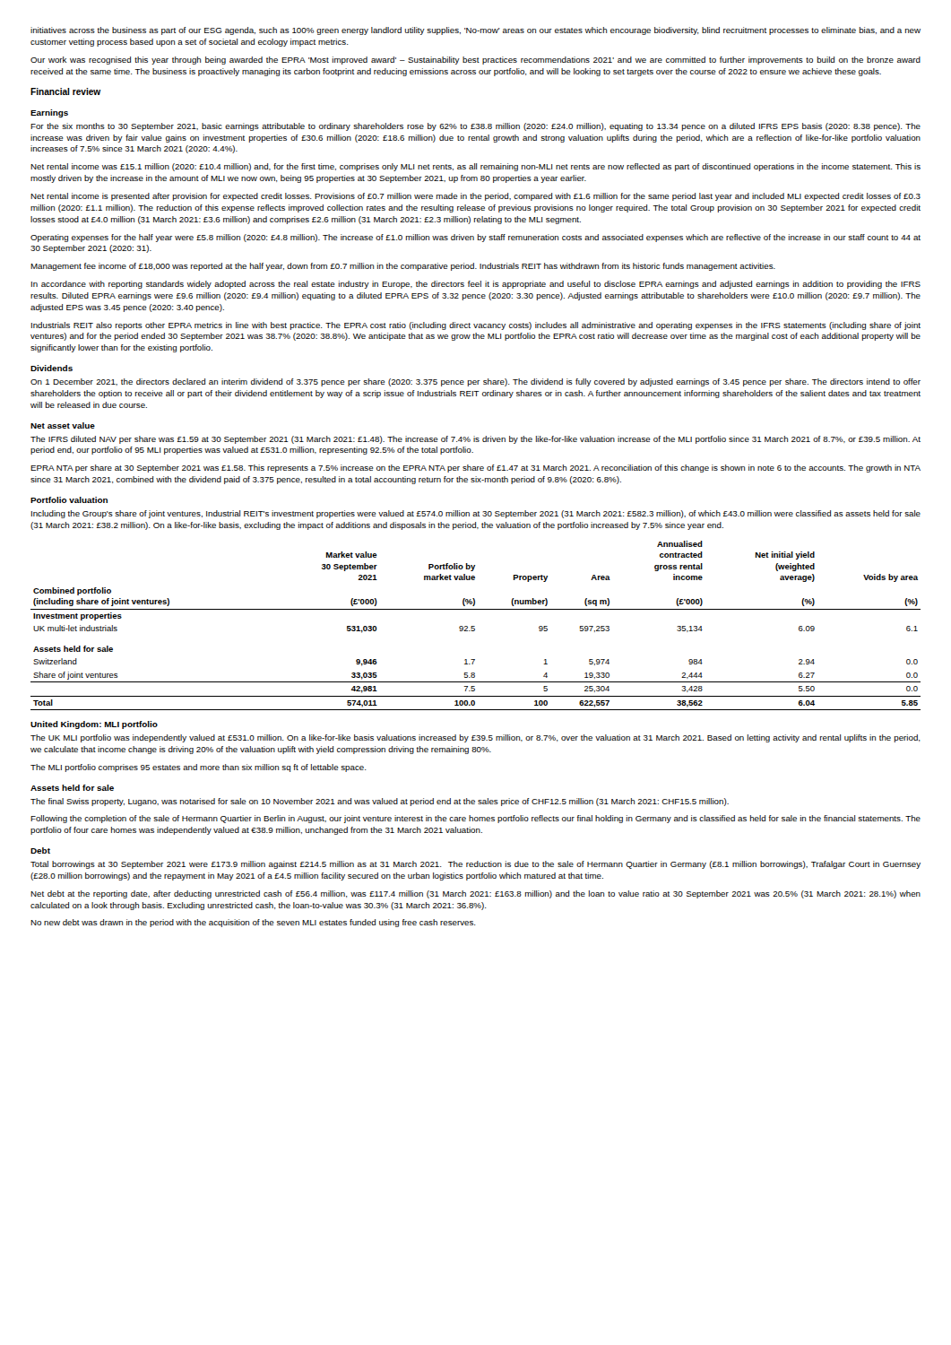initiatives across the business as part of our ESG agenda, such as 100% green energy landlord utility supplies, 'No-mow' areas on our estates which encourage biodiversity, blind recruitment processes to eliminate bias, and a new customer vetting process based upon a set of societal and ecology impact metrics.
Our work was recognised this year through being awarded the EPRA 'Most improved award' – Sustainability best practices recommendations 2021' and we are committed to further improvements to build on the bronze award received at the same time. The business is proactively managing its carbon footprint and reducing emissions across our portfolio, and will be looking to set targets over the course of 2022 to ensure we achieve these goals.
Financial review
Earnings
For the six months to 30 September 2021, basic earnings attributable to ordinary shareholders rose by 62% to £38.8 million (2020: £24.0 million), equating to 13.34 pence on a diluted IFRS EPS basis (2020: 8.38 pence). The increase was driven by fair value gains on investment properties of £30.6 million (2020: £18.6 million) due to rental growth and strong valuation uplifts during the period, which are a reflection of like-for-like portfolio valuation increases of 7.5% since 31 March 2021 (2020: 4.4%).
Net rental income was £15.1 million (2020: £10.4 million) and, for the first time, comprises only MLI net rents, as all remaining non-MLI net rents are now reflected as part of discontinued operations in the income statement. This is mostly driven by the increase in the amount of MLI we now own, being 95 properties at 30 September 2021, up from 80 properties a year earlier.
Net rental income is presented after provision for expected credit losses. Provisions of £0.7 million were made in the period, compared with £1.6 million for the same period last year and included MLI expected credit losses of £0.3 million (2020: £1.1 million). The reduction of this expense reflects improved collection rates and the resulting release of previous provisions no longer required. The total Group provision on 30 September 2021 for expected credit losses stood at £4.0 million (31 March 2021: £3.6 million) and comprises £2.6 million (31 March 2021: £2.3 million) relating to the MLI segment.
Operating expenses for the half year were £5.8 million (2020: £4.8 million). The increase of £1.0 million was driven by staff remuneration costs and associated expenses which are reflective of the increase in our staff count to 44 at 30 September 2021 (2020: 31).
Management fee income of £18,000 was reported at the half year, down from £0.7 million in the comparative period. Industrials REIT has withdrawn from its historic funds management activities.
In accordance with reporting standards widely adopted across the real estate industry in Europe, the directors feel it is appropriate and useful to disclose EPRA earnings and adjusted earnings in addition to providing the IFRS results. Diluted EPRA earnings were £9.6 million (2020: £9.4 million) equating to a diluted EPRA EPS of 3.32 pence (2020: 3.30 pence). Adjusted earnings attributable to shareholders were £10.0 million (2020: £9.7 million). The adjusted EPS was 3.45 pence (2020: 3.40 pence).
Industrials REIT also reports other EPRA metrics in line with best practice. The EPRA cost ratio (including direct vacancy costs) includes all administrative and operating expenses in the IFRS statements (including share of joint ventures) and for the period ended 30 September 2021 was 38.7% (2020: 38.8%). We anticipate that as we grow the MLI portfolio the EPRA cost ratio will decrease over time as the marginal cost of each additional property will be significantly lower than for the existing portfolio.
Dividends
On 1 December 2021, the directors declared an interim dividend of 3.375 pence per share (2020: 3.375 pence per share). The dividend is fully covered by adjusted earnings of 3.45 pence per share. The directors intend to offer shareholders the option to receive all or part of their dividend entitlement by way of a scrip issue of Industrials REIT ordinary shares or in cash. A further announcement informing shareholders of the salient dates and tax treatment will be released in due course.
Net asset value
The IFRS diluted NAV per share was £1.59 at 30 September 2021 (31 March 2021: £1.48). The increase of 7.4% is driven by the like-for-like valuation increase of the MLI portfolio since 31 March 2021 of 8.7%, or £39.5 million. At period end, our portfolio of 95 MLI properties was valued at £531.0 million, representing 92.5% of the total portfolio.
EPRA NTA per share at 30 September 2021 was £1.58. This represents a 7.5% increase on the EPRA NTA per share of £1.47 at 31 March 2021. A reconciliation of this change is shown in note 6 to the accounts. The growth in NTA since 31 March 2021, combined with the dividend paid of 3.375 pence, resulted in a total accounting return for the six-month period of 9.8% (2020: 6.8%).
Portfolio valuation
Including the Group's share of joint ventures, Industrial REIT's investment properties were valued at £574.0 million at 30 September 2021 (31 March 2021: £582.3 million), of which £43.0 million were classified as assets held for sale (31 March 2021: £38.2 million). On a like-for-like basis, excluding the impact of additions and disposals in the period, the valuation of the portfolio increased by 7.5% since year end.
| | Market value 30 September 2021 | Portfolio by market value | Property | Area | Annualised contracted gross rental income | Net initial yield (weighted average) | Voids by area |
| --- | --- | --- | --- | --- | --- | --- | --- |
| Combined portfolio (including share of joint ventures) | (£'000) | (%) | (number) | (sq m) | (£'000) | (%) | (%) |
| Investment properties | |
| UK multi-let industrials | 531,030 | 92.5 | 95 | 597,253 | 35,134 | 6.09 | 6.1 |
| Assets held for sale | |
| Switzerland | 9,946 | 1.7 | 1 | 5,974 | 984 | 2.94 | 0.0 |
| Share of joint ventures | 33,035 | 5.8 | 4 | 19,330 | 2,444 | 6.27 | 0.0 |
| | 42,981 | 7.5 | 5 | 25,304 | 3,428 | 5.50 | 0.0 |
| Total | 574,011 | 100.0 | 100 | 622,557 | 38,562 | 6.04 | 5.85 |
United Kingdom: MLI portfolio
The UK MLI portfolio was independently valued at £531.0 million. On a like-for-like basis valuations increased by £39.5 million, or 8.7%, over the valuation at 31 March 2021. Based on letting activity and rental uplifts in the period, we calculate that income change is driving 20% of the valuation uplift with yield compression driving the remaining 80%.
The MLI portfolio comprises 95 estates and more than six million sq ft of lettable space.
Assets held for sale
The final Swiss property, Lugano, was notarised for sale on 10 November 2021 and was valued at period end at the sales price of CHF12.5 million (31 March 2021: CHF15.5 million).
Following the completion of the sale of Hermann Quartier in Berlin in August, our joint venture interest in the care homes portfolio reflects our final holding in Germany and is classified as held for sale in the financial statements. The portfolio of four care homes was independently valued at €38.9 million, unchanged from the 31 March 2021 valuation.
Debt
Total borrowings at 30 September 2021 were £173.9 million against £214.5 million as at 31 March 2021. The reduction is due to the sale of Hermann Quartier in Germany (£8.1 million borrowings), Trafalgar Court in Guernsey (£28.0 million borrowings) and the repayment in May 2021 of a £4.5 million facility secured on the urban logistics portfolio which matured at that time.
Net debt at the reporting date, after deducting unrestricted cash of £56.4 million, was £117.4 million (31 March 2021: £163.8 million) and the loan to value ratio at 30 September 2021 was 20.5% (31 March 2021: 28.1%) when calculated on a look through basis. Excluding unrestricted cash, the loan-to-value was 30.3% (31 March 2021: 36.8%).
No new debt was drawn in the period with the acquisition of the seven MLI estates funded using free cash reserves.